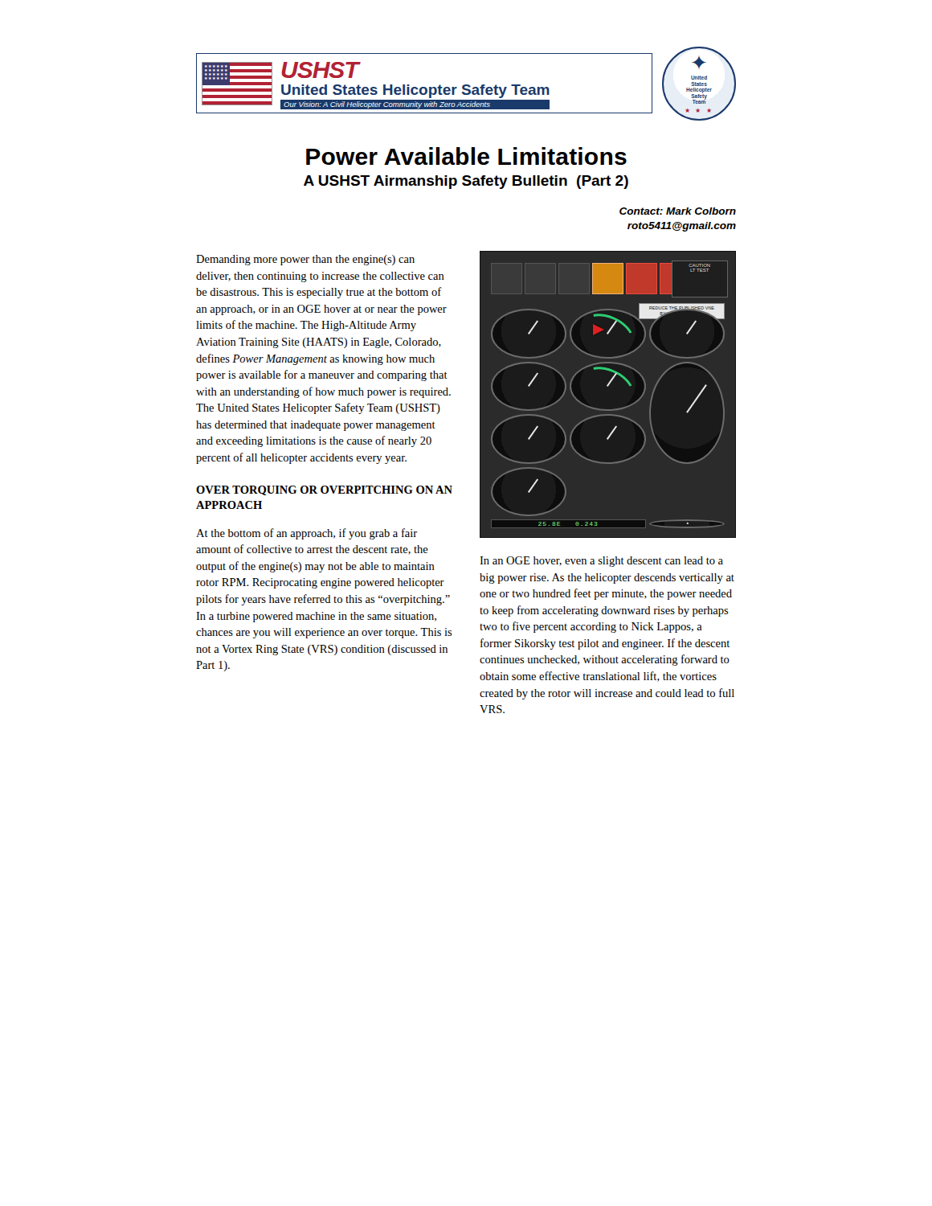★★★★★★
★★★★★★
★★★★★★
★★★★★★
USHST United States Helicopter Safety Team Our Vision: A Civil Helicopter Community with Zero Accidents
✦
United
States
Helicopter
Safety
Team
★ ★ ★
Power Available Limitations
A USHST Airmanship Safety Bulletin (Part 2)
Contact: Mark Colborn
roto5411@gmail.com
Demanding more power than the engine(s) can deliver, then continuing to increase the collective can be disastrous. This is especially true at the bottom of an approach, or in an OGE hover at or near the power limits of the machine. The High-Altitude Army Aviation Training Site (HAATS) in Eagle, Colorado, defines Power Management as knowing how much power is available for a maneuver and comparing that with an understanding of how much power is required. The United States Helicopter Safety Team (USHST) has determined that inadequate power management and exceeding limitations is the cause of nearly 20 percent of all helicopter accidents every year.
Over Torquing or Overpitching on an Approach
At the bottom of an approach, if you grab a fair amount of collective to arrest the descent rate, the output of the engine(s) may not be able to maintain rotor RPM. Reciprocating engine powered helicopter pilots for years have referred to this as “overpitching.” In a turbine powered machine in the same situation, chances are you will experience an over torque. This is not a Vortex Ring State (VRS) condition (discussed in Part 1).
CAUTION
LT TEST
REDUCE THE PUBLISHED VNE
BY 20 K/IAS @3 MPH
25.8E 0.243
In an OGE hover, even a slight descent can lead to a big power rise. As the helicopter descends vertically at one or two hundred feet per minute, the power needed to keep from accelerating downward rises by perhaps two to five percent according to Nick Lappos, a former Sikorsky test pilot and engineer. If the descent continues unchecked, without accelerating forward to obtain some effective translational lift, the vortices created by the rotor will increase and could lead to full VRS.